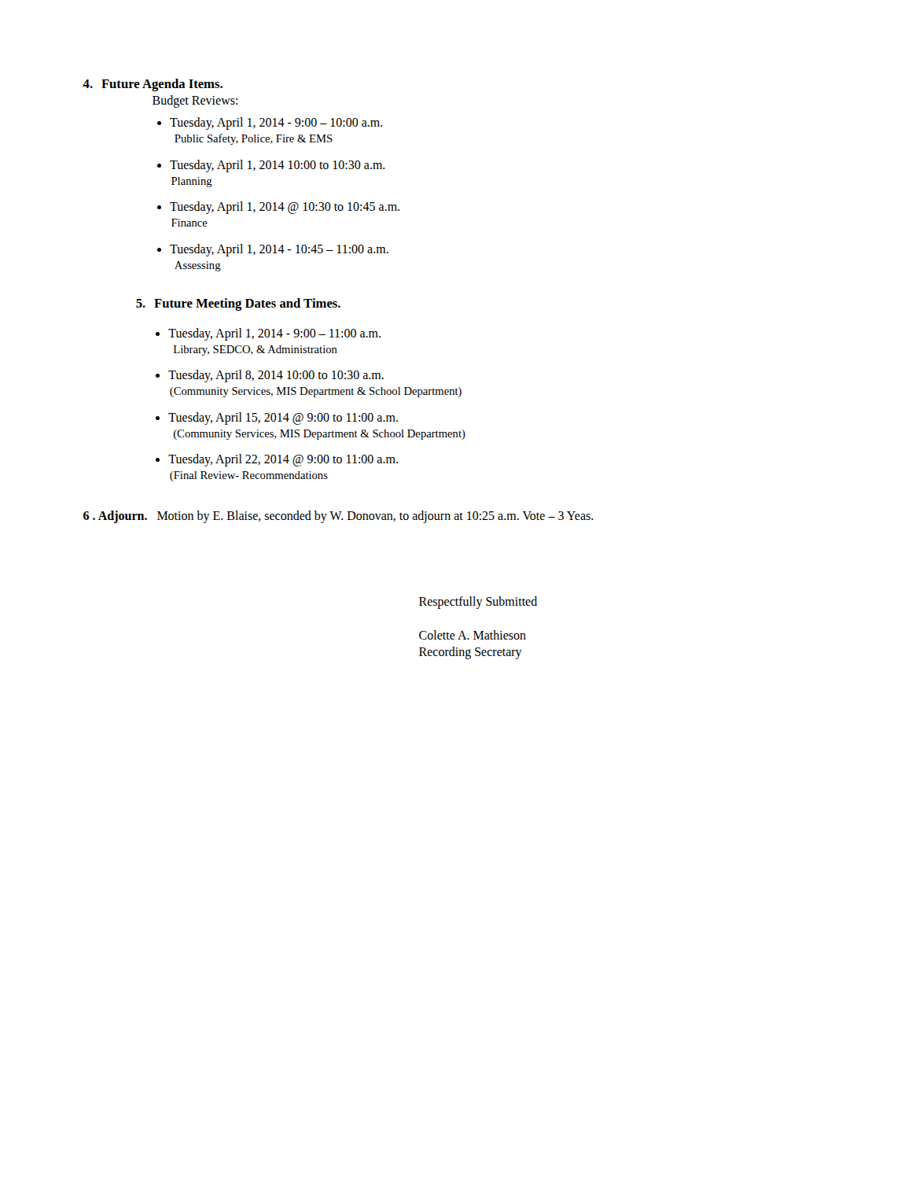4. Future Agenda Items.
Budget Reviews:
Tuesday, April 1, 2014 - 9:00 – 10:00 a.m. Public Safety, Police, Fire & EMS
Tuesday, April 1, 2014 10:00 to 10:30 a.m. Planning
Tuesday, April 1, 2014 @ 10:30 to 10:45 a.m. Finance
Tuesday, April 1, 2014 - 10:45 – 11:00 a.m. Assessing
5. Future Meeting Dates and Times.
Tuesday, April 1, 2014 - 9:00 – 11:00 a.m. Library, SEDCO, & Administration
Tuesday, April 8, 2014 10:00 to 10:30 a.m. (Community Services, MIS Department & School Department)
Tuesday, April 15, 2014 @ 9:00 to 11:00 a.m. (Community Services, MIS Department & School Department)
Tuesday, April 22, 2014 @ 9:00 to 11:00 a.m. (Final Review- Recommendations
6 . Adjourn. Motion by E. Blaise, seconded by W. Donovan, to adjourn at 10:25 a.m. Vote – 3 Yeas.
Respectfully Submitted
Colette A. Mathieson
Recording Secretary